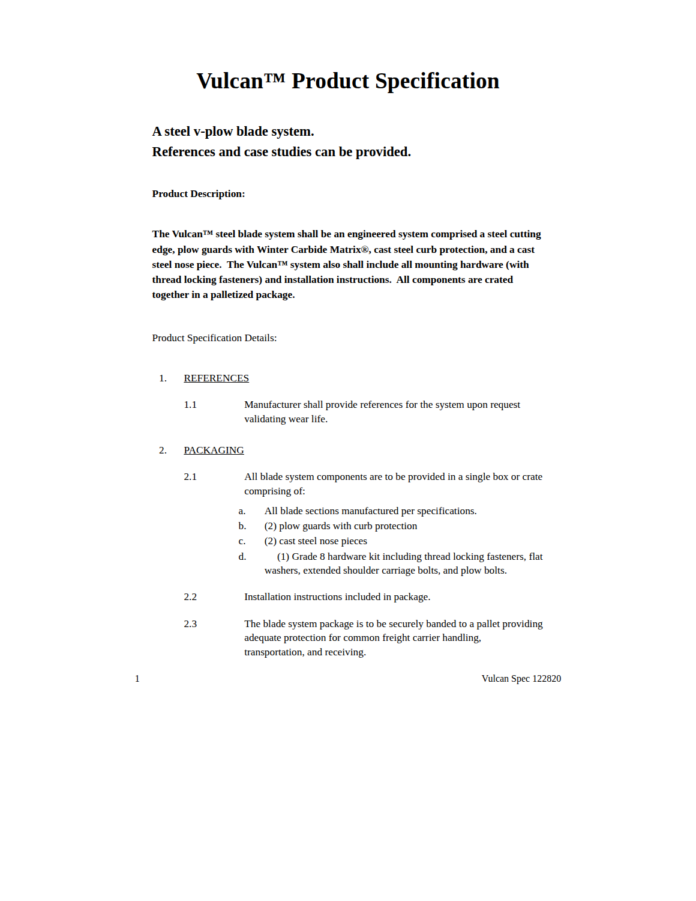Vulcan™ Product Specification
A steel v-plow blade system.
References and case studies can be provided.
Product Description:
The Vulcan™ steel blade system shall be an engineered system comprised a steel cutting edge, plow guards with Winter Carbide Matrix®, cast steel curb protection, and a cast steel nose piece. The Vulcan™ system also shall include all mounting hardware (with thread locking fasteners) and installation instructions. All components are crated together in a palletized package.
Product Specification Details:
REFERENCES
1.1
Manufacturer shall provide references for the system upon request validating wear life.
PACKAGING
2.1
All blade system components are to be provided in a single box or crate comprising of:
a.
All blade sections manufactured per specifications.
b.
(2) plow guards with curb protection
c.
(2) cast steel nose pieces
d.
(1) Grade 8 hardware kit including thread locking fasteners, flat washers, extended shoulder carriage bolts, and plow bolts.
2.2
Installation instructions included in package.
2.3
The blade system package is to be securely banded to a pallet providing adequate protection for common freight carrier handling, transportation, and receiving.
1
Vulcan Spec 122820